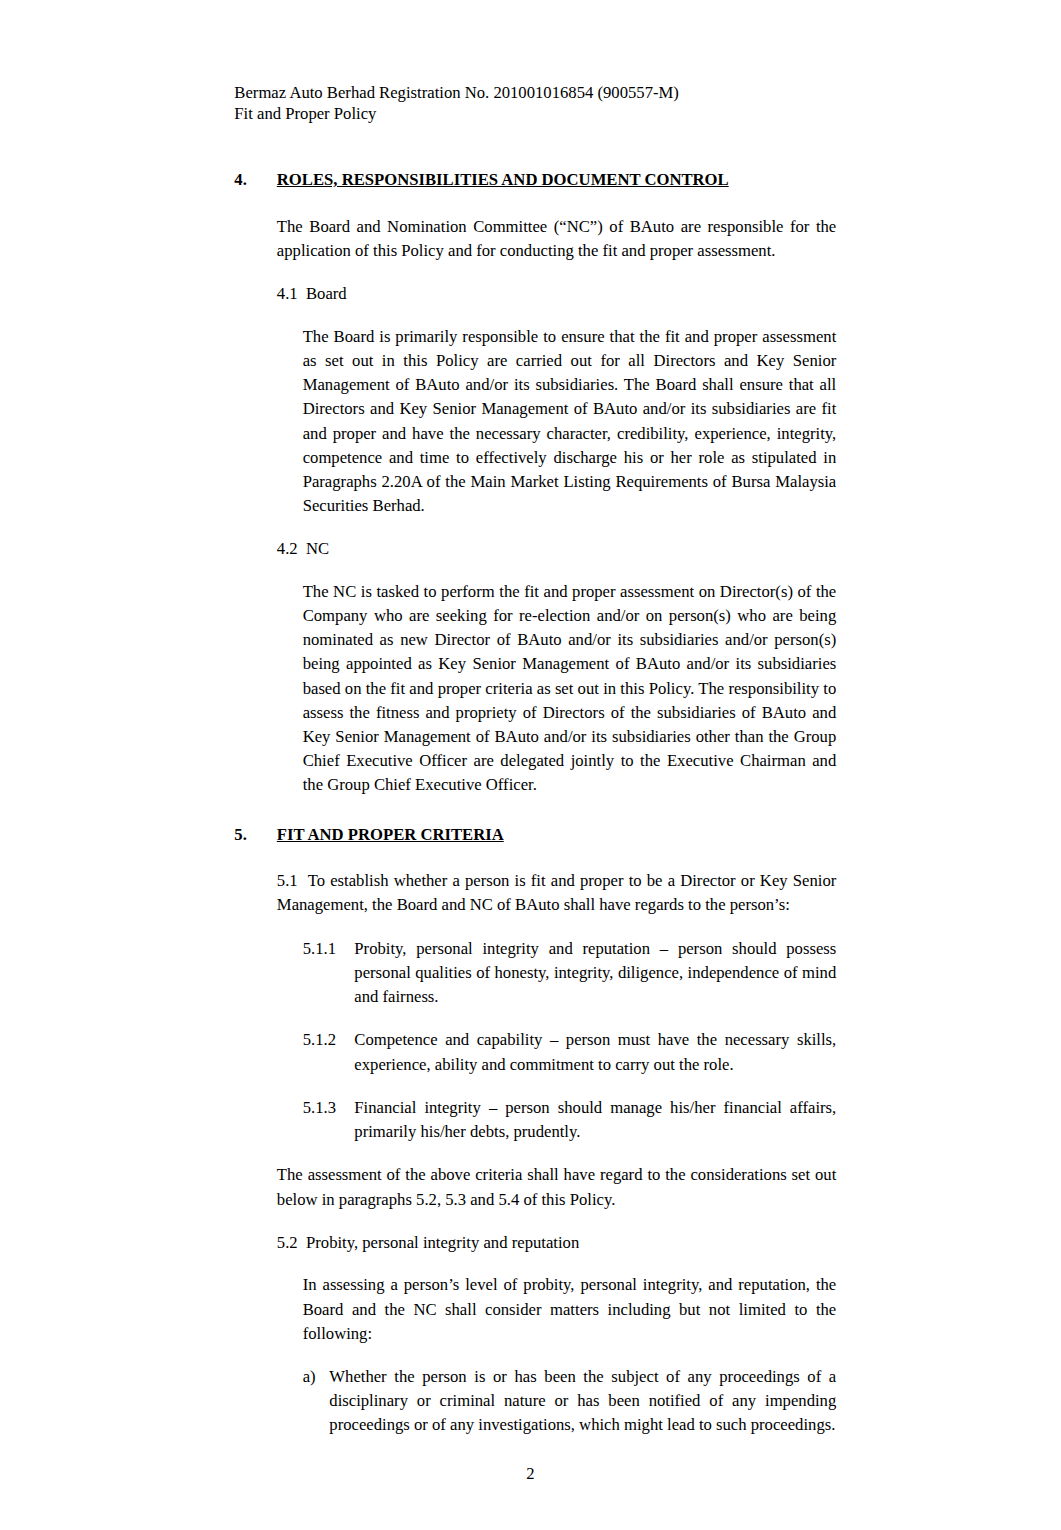Bermaz Auto Berhad Registration No. 201001016854 (900557-M)
Fit and Proper Policy
4.
ROLES, RESPONSIBILITIES AND DOCUMENT CONTROL
The Board and Nomination Committee (“NC”) of BAuto are responsible for the application of this Policy and for conducting the fit and proper assessment.
4.1 Board
The Board is primarily responsible to ensure that the fit and proper assessment as set out in this Policy are carried out for all Directors and Key Senior Management of BAuto and/or its subsidiaries. The Board shall ensure that all Directors and Key Senior Management of BAuto and/or its subsidiaries are fit and proper and have the necessary character, credibility, experience, integrity, competence and time to effectively discharge his or her role as stipulated in Paragraphs 2.20A of the Main Market Listing Requirements of Bursa Malaysia Securities Berhad.
4.2 NC
The NC is tasked to perform the fit and proper assessment on Director(s) of the Company who are seeking for re-election and/or on person(s) who are being nominated as new Director of BAuto and/or its subsidiaries and/or person(s) being appointed as Key Senior Management of BAuto and/or its subsidiaries based on the fit and proper criteria as set out in this Policy. The responsibility to assess the fitness and propriety of Directors of the subsidiaries of BAuto and Key Senior Management of BAuto and/or its subsidiaries other than the Group Chief Executive Officer are delegated jointly to the Executive Chairman and the Group Chief Executive Officer.
5.
FIT AND PROPER CRITERIA
5.1 To establish whether a person is fit and proper to be a Director or Key Senior Management, the Board and NC of BAuto shall have regards to the person’s:
5.1.1 Probity, personal integrity and reputation – person should possess personal qualities of honesty, integrity, diligence, independence of mind and fairness.
5.1.2 Competence and capability – person must have the necessary skills, experience, ability and commitment to carry out the role.
5.1.3 Financial integrity – person should manage his/her financial affairs, primarily his/her debts, prudently.
The assessment of the above criteria shall have regard to the considerations set out below in paragraphs 5.2, 5.3 and 5.4 of this Policy.
5.2 Probity, personal integrity and reputation
In assessing a person’s level of probity, personal integrity, and reputation, the Board and the NC shall consider matters including but not limited to the following:
a) Whether the person is or has been the subject of any proceedings of a disciplinary or criminal nature or has been notified of any impending proceedings or of any investigations, which might lead to such proceedings.
2